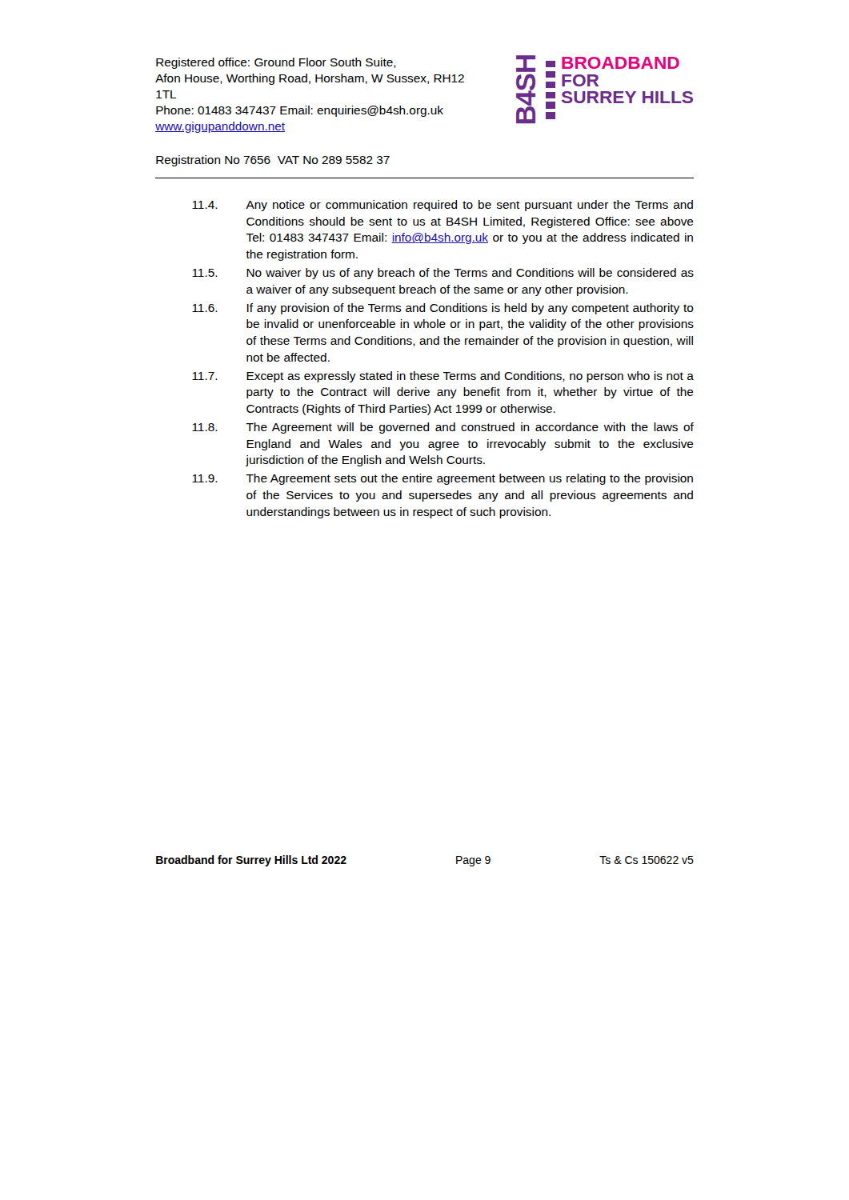Registered office: Ground Floor South Suite,
Afon House, Worthing Road, Horsham, W Sussex, RH12 1TL
Phone: 01483 347437 Email: enquiries@b4sh.org.uk
www.gigupanddown.net
B4SH
BROADBAND
FOR
SURREY HILLS
Registration No 7656 VAT No 289 5582 37
11.4.
Any notice or communication required to be sent pursuant under the Terms and Conditions should be sent to us at B4SH Limited, Registered Office: see above Tel: 01483 347437 Email: info@b4sh.org.uk or to you at the address indicated in the registration form.
11.5.
No waiver by us of any breach of the Terms and Conditions will be considered as a waiver of any subsequent breach of the same or any other provision.
11.6.
If any provision of the Terms and Conditions is held by any competent authority to be invalid or unenforceable in whole or in part, the validity of the other provisions of these Terms and Conditions, and the remainder of the provision in question, will not be affected.
11.7.
Except as expressly stated in these Terms and Conditions, no person who is not a party to the Contract will derive any benefit from it, whether by virtue of the Contracts (Rights of Third Parties) Act 1999 or otherwise.
11.8.
The Agreement will be governed and construed in accordance with the laws of England and Wales and you agree to irrevocably submit to the exclusive jurisdiction of the English and Welsh Courts.
11.9.
The Agreement sets out the entire agreement between us relating to the provision of the Services to you and supersedes any and all previous agreements and understandings between us in respect of such provision.
Broadband for Surrey Hills Ltd 2022
Page 9
Ts & Cs 150622 v5